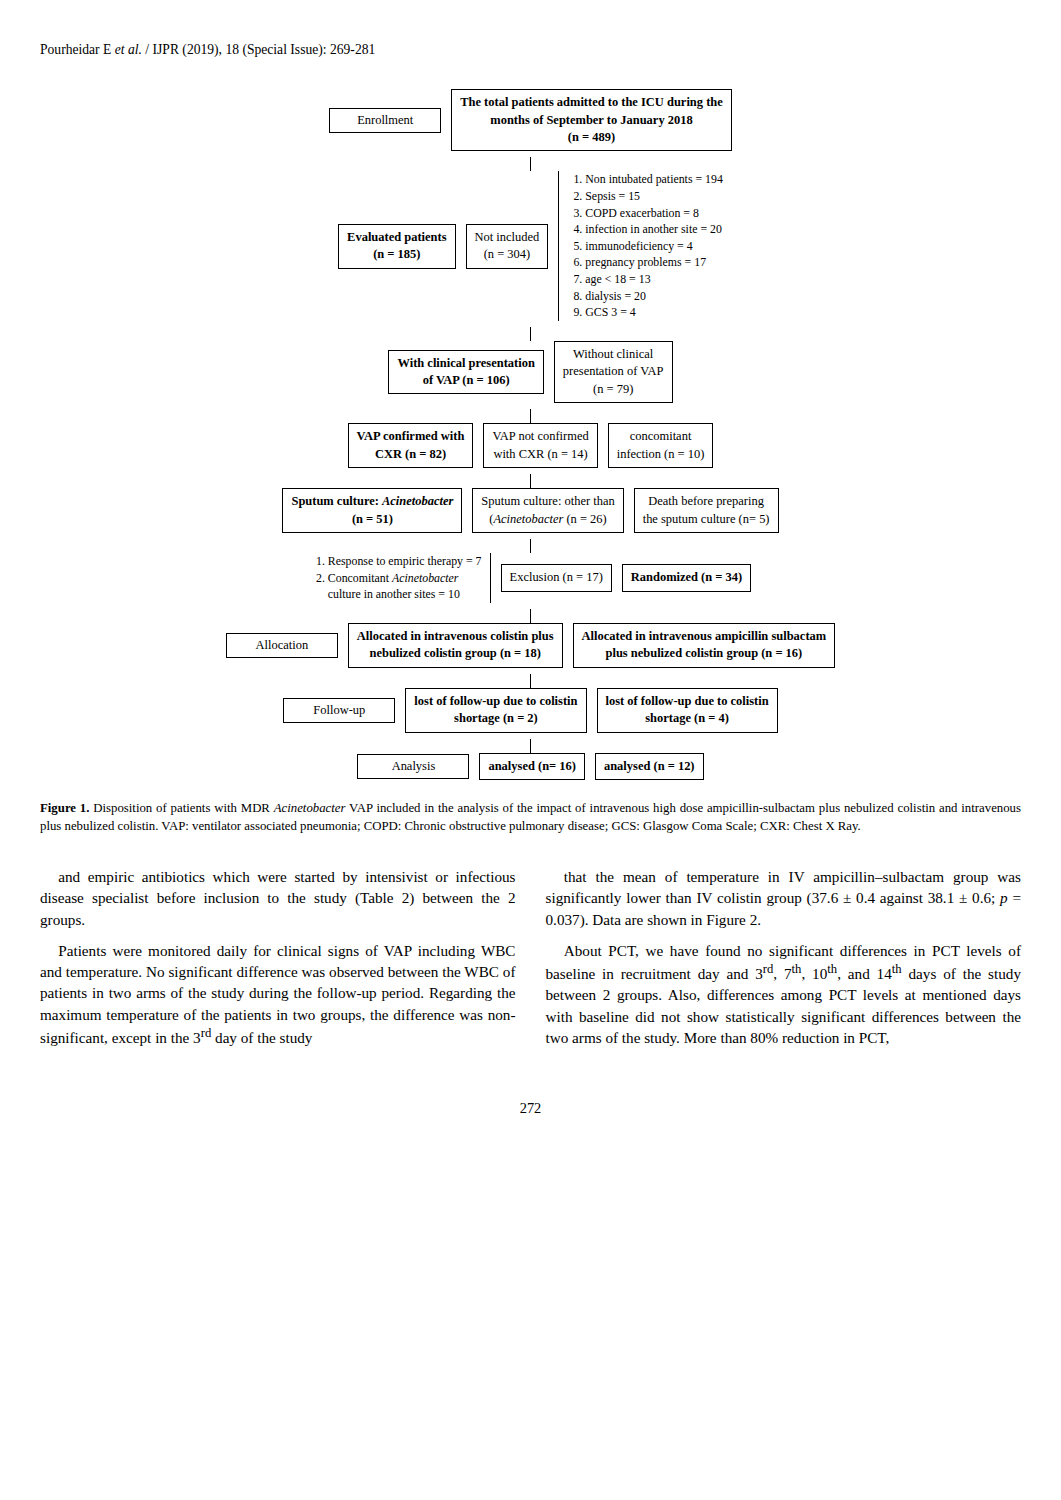Pourheidar E et al. / IJPR (2019), 18 (Special Issue): 269-281
Enrollment
The total patients admitted to the ICU during the
months of September to January 2018
(n = 489)
Evaluated patients
(n = 185)
Not included
(n = 304)
Non intubated patients = 194
Sepsis = 15
COPD exacerbation = 8
infection in another site = 20
immunodeficiency = 4
pregnancy problems = 17
age < 18 = 13
dialysis = 20
GCS 3 = 4
With clinical presentation
of VAP (n = 106)
Without clinical
presentation of VAP
(n = 79)
VAP confirmed with
CXR (n = 82)
VAP not confirmed
with CXR (n = 14)
concomitant
infection (n = 10)
Sputum culture: Acinetobacter
(n = 51)
Sputum culture: other than
(Acinetobacter (n = 26)
Death before preparing
the sputum culture (n= 5)
Response to empiric therapy = 7
Concomitant Acinetobacter
culture in another sites = 10
Exclusion (n = 17)
Randomized (n = 34)
Allocation
Allocated in intravenous colistin plus
nebulized colistin group (n = 18)
Allocated in intravenous ampicillin sulbactam
plus nebulized colistin group (n = 16)
Follow-up
lost of follow-up due to colistin
shortage (n = 2)
lost of follow-up due to colistin
shortage (n = 4)
Analysis
analysed (n= 16)
analysed (n = 12)
Figure 1. Disposition of patients with MDR Acinetobacter VAP included in the analysis of the impact of intravenous high dose ampicillin-sulbactam plus nebulized colistin and intravenous plus nebulized colistin. VAP: ventilator associated pneumonia; COPD: Chronic obstructive pulmonary disease; GCS: Glasgow Coma Scale; CXR: Chest X Ray.
and empiric antibiotics which were started by intensivist or infectious disease specialist before inclusion to the study (Table 2) between the 2 groups.
Patients were monitored daily for clinical signs of VAP including WBC and temperature. No significant difference was observed between the WBC of patients in two arms of the study during the follow-up period. Regarding the maximum temperature of the patients in two groups, the difference was non-significant, except in the 3rd day of the study
that the mean of temperature in IV ampicillin–sulbactam group was significantly lower than IV colistin group (37.6 ± 0.4 against 38.1 ± 0.6; p = 0.037). Data are shown in Figure 2.
About PCT, we have found no significant differences in PCT levels of baseline in recruitment day and 3rd, 7th, 10th, and 14th days of the study between 2 groups. Also, differences among PCT levels at mentioned days with baseline did not show statistically significant differences between the two arms of the study. More than 80% reduction in PCT,
272